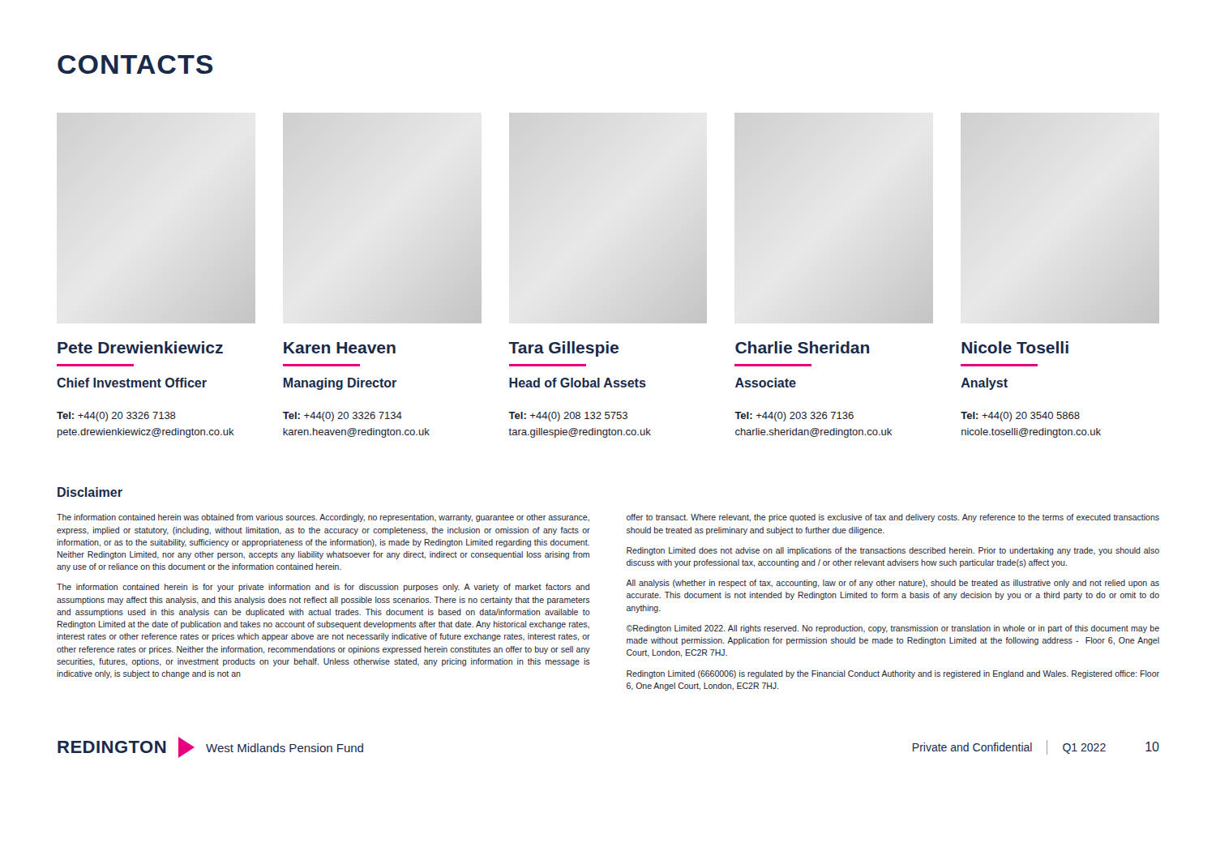CONTACTS
Pete Drewienkiewicz
Chief Investment Officer
Tel: +44(0) 20 3326 7138
pete.drewienkiewicz@redington.co.uk
Karen Heaven
Managing Director
Tel: +44(0) 20 3326 7134
karen.heaven@redington.co.uk
Tara Gillespie
Head of Global Assets
Tel: +44(0) 208 132 5753
tara.gillespie@redington.co.uk
Charlie Sheridan
Associate
Tel: +44(0) 203 326 7136
charlie.sheridan@redington.co.uk
Nicole Toselli
Analyst
Tel: +44(0) 20 3540 5868
nicole.toselli@redington.co.uk
Disclaimer
The information contained herein was obtained from various sources. Accordingly, no representation, warranty, guarantee or other assurance, express, implied or statutory, (including, without limitation, as to the accuracy or completeness, the inclusion or omission of any facts or information, or as to the suitability, sufficiency or appropriateness of the information), is made by Redington Limited regarding this document. Neither Redington Limited, nor any other person, accepts any liability whatsoever for any direct, indirect or consequential loss arising from any use of or reliance on this document or the information contained herein.
The information contained herein is for your private information and is for discussion purposes only. A variety of market factors and assumptions may affect this analysis, and this analysis does not reflect all possible loss scenarios. There is no certainty that the parameters and assumptions used in this analysis can be duplicated with actual trades. This document is based on data/information available to Redington Limited at the date of publication and takes no account of subsequent developments after that date. Any historical exchange rates, interest rates or other reference rates or prices which appear above are not necessarily indicative of future exchange rates, interest rates, or other reference rates or prices. Neither the information, recommendations or opinions expressed herein constitutes an offer to buy or sell any securities, futures, options, or investment products on your behalf. Unless otherwise stated, any pricing information in this message is indicative only, is subject to change and is not an
offer to transact. Where relevant, the price quoted is exclusive of tax and delivery costs. Any reference to the terms of executed transactions should be treated as preliminary and subject to further due diligence.
Redington Limited does not advise on all implications of the transactions described herein. Prior to undertaking any trade, you should also discuss with your professional tax, accounting and / or other relevant advisers how such particular trade(s) affect you.
All analysis (whether in respect of tax, accounting, law or of any other nature), should be treated as illustrative only and not relied upon as accurate. This document is not intended by Redington Limited to form a basis of any decision by you or a third party to do or omit to do anything.
©Redington Limited 2022. All rights reserved. No reproduction, copy, transmission or translation in whole or in part of this document may be made without permission. Application for permission should be made to Redington Limited at the following address - Floor 6, One Angel Court, London, EC2R 7HJ.
Redington Limited (6660006) is regulated by the Financial Conduct Authority and is registered in England and Wales. Registered office: Floor 6, One Angel Court, London, EC2R 7HJ.
REDINGTON West Midlands Pension Fund
Private and Confidential Q1 2022 10